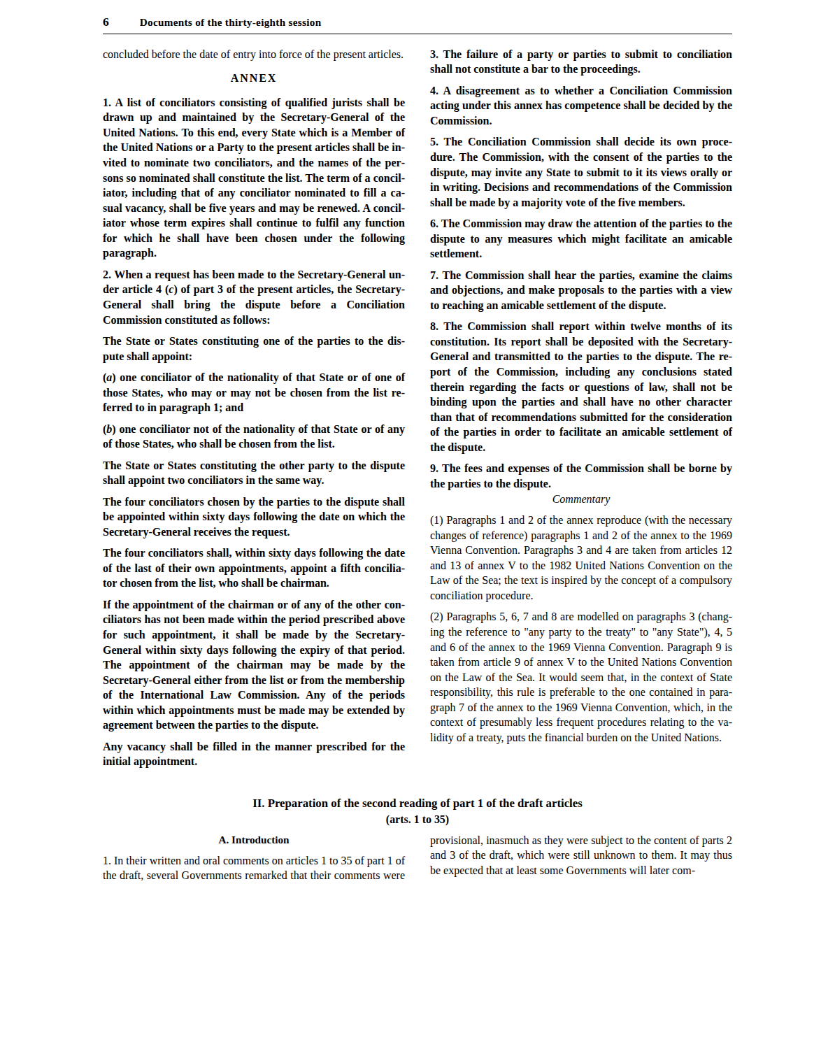6 Documents of the thirty-eighth session
concluded before the date of entry into force of the present articles.
ANNEX
1. A list of conciliators consisting of qualified jurists shall be drawn up and maintained by the Secretary-General of the United Nations. To this end, every State which is a Member of the United Nations or a Party to the present articles shall be invited to nominate two conciliators, and the names of the persons so nominated shall constitute the list. The term of a conciliator, including that of any conciliator nominated to fill a casual vacancy, shall be five years and may be renewed. A conciliator whose term expires shall continue to fulfil any function for which he shall have been chosen under the following paragraph.
2. When a request has been made to the Secretary-General under article 4 (c) of part 3 of the present articles, the Secretary-General shall bring the dispute before a Conciliation Commission constituted as follows:
The State or States constituting one of the parties to the dispute shall appoint:
(a) one conciliator of the nationality of that State or of one of those States, who may or may not be chosen from the list referred to in paragraph 1; and
(b) one conciliator not of the nationality of that State or of any of those States, who shall be chosen from the list.
The State or States constituting the other party to the dispute shall appoint two conciliators in the same way.
The four conciliators chosen by the parties to the dispute shall be appointed within sixty days following the date on which the Secretary-General receives the request.
The four conciliators shall, within sixty days following the date of the last of their own appointments, appoint a fifth conciliator chosen from the list, who shall be chairman.
If the appointment of the chairman or of any of the other conciliators has not been made within the period prescribed above for such appointment, it shall be made by the Secretary-General within sixty days following the expiry of that period. The appointment of the chairman may be made by the Secretary-General either from the list or from the membership of the International Law Commission. Any of the periods within which appointments must be made may be extended by agreement between the parties to the dispute.
Any vacancy shall be filled in the manner prescribed for the initial appointment.
3. The failure of a party or parties to submit to conciliation shall not constitute a bar to the proceedings.
4. A disagreement as to whether a Conciliation Commission acting under this annex has competence shall be decided by the Commission.
5. The Conciliation Commission shall decide its own procedure. The Commission, with the consent of the parties to the dispute, may invite any State to submit to it its views orally or in writing. Decisions and recommendations of the Commission shall be made by a majority vote of the five members.
6. The Commission may draw the attention of the parties to the dispute to any measures which might facilitate an amicable settlement.
7. The Commission shall hear the parties, examine the claims and objections, and make proposals to the parties with a view to reaching an amicable settlement of the dispute.
8. The Commission shall report within twelve months of its constitution. Its report shall be deposited with the Secretary-General and transmitted to the parties to the dispute. The report of the Commission, including any conclusions stated therein regarding the facts or questions of law, shall not be binding upon the parties and shall have no other character than that of recommendations submitted for the consideration of the parties in order to facilitate an amicable settlement of the dispute.
9. The fees and expenses of the Commission shall be borne by the parties to the dispute.
Commentary
(1) Paragraphs 1 and 2 of the annex reproduce (with the necessary changes of reference) paragraphs 1 and 2 of the annex to the 1969 Vienna Convention. Paragraphs 3 and 4 are taken from articles 12 and 13 of annex V to the 1982 United Nations Convention on the Law of the Sea; the text is inspired by the concept of a compulsory conciliation procedure.
(2) Paragraphs 5, 6, 7 and 8 are modelled on paragraphs 3 (changing the reference to "any party to the treaty" to "any State"), 4, 5 and 6 of the annex to the 1969 Vienna Convention. Paragraph 9 is taken from article 9 of annex V to the United Nations Convention on the Law of the Sea. It would seem that, in the context of State responsibility, this rule is preferable to the one contained in paragraph 7 of the annex to the 1969 Vienna Convention, which, in the context of presumably less frequent procedures relating to the validity of a treaty, puts the financial burden on the United Nations.
II. Preparation of the second reading of part 1 of the draft articles (arts. 1 to 35)
A. Introduction
1. In their written and oral comments on articles 1 to 35 of part 1 of the draft, several Governments remarked that their comments were provisional, inasmuch as they were subject to the content of parts 2 and 3 of the draft, which were still unknown to them. It may thus be expected that at least some Governments will later com-